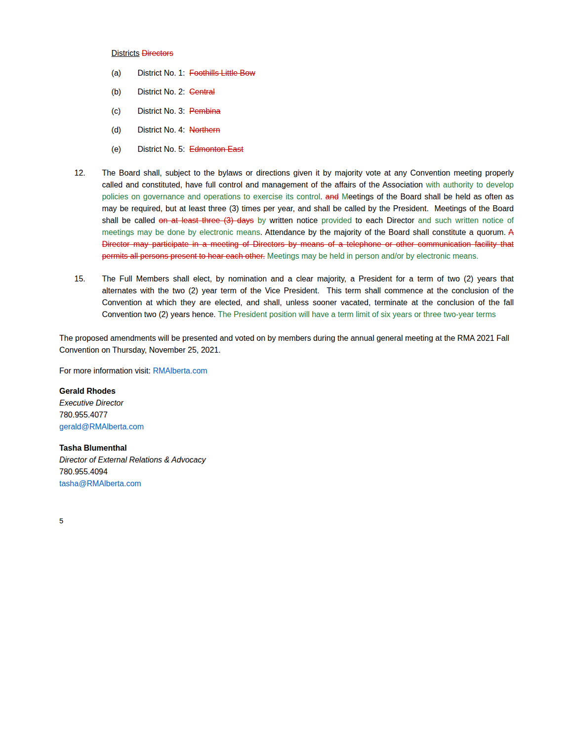Districts Directors
(a) District No. 1: Foothills Little Bow
(b) District No. 2: Central
(c) District No. 3: Pembina
(d) District No. 4: Northern
(e) District No. 5: Edmonton East
12. The Board shall, subject to the bylaws or directions given it by majority vote at any Convention meeting properly called and constituted, have full control and management of the affairs of the Association with authority to develop policies on governance and operations to exercise its control. and Meetings of the Board shall be held as often as may be required, but at least three (3) times per year, and shall be called by the President. Meetings of the Board shall be called on at least three (3) days by written notice provided to each Director and such written notice of meetings may be done by electronic means. Attendance by the majority of the Board shall constitute a quorum. A Director may participate in a meeting of Directors by means of a telephone or other communication facility that permits all persons present to hear each other. Meetings may be held in person and/or by electronic means.
15. The Full Members shall elect, by nomination and a clear majority, a President for a term of two (2) years that alternates with the two (2) year term of the Vice President. This term shall commence at the conclusion of the Convention at which they are elected, and shall, unless sooner vacated, terminate at the conclusion of the fall Convention two (2) years hence. The President position will have a term limit of six years or three two-year terms
The proposed amendments will be presented and voted on by members during the annual general meeting at the RMA 2021 Fall Convention on Thursday, November 25, 2021.
For more information visit: RMAlberta.com
Gerald Rhodes
Executive Director
780.955.4077
gerald@RMAlberta.com
Tasha Blumenthal
Director of External Relations & Advocacy
780.955.4094
tasha@RMAlberta.com
5